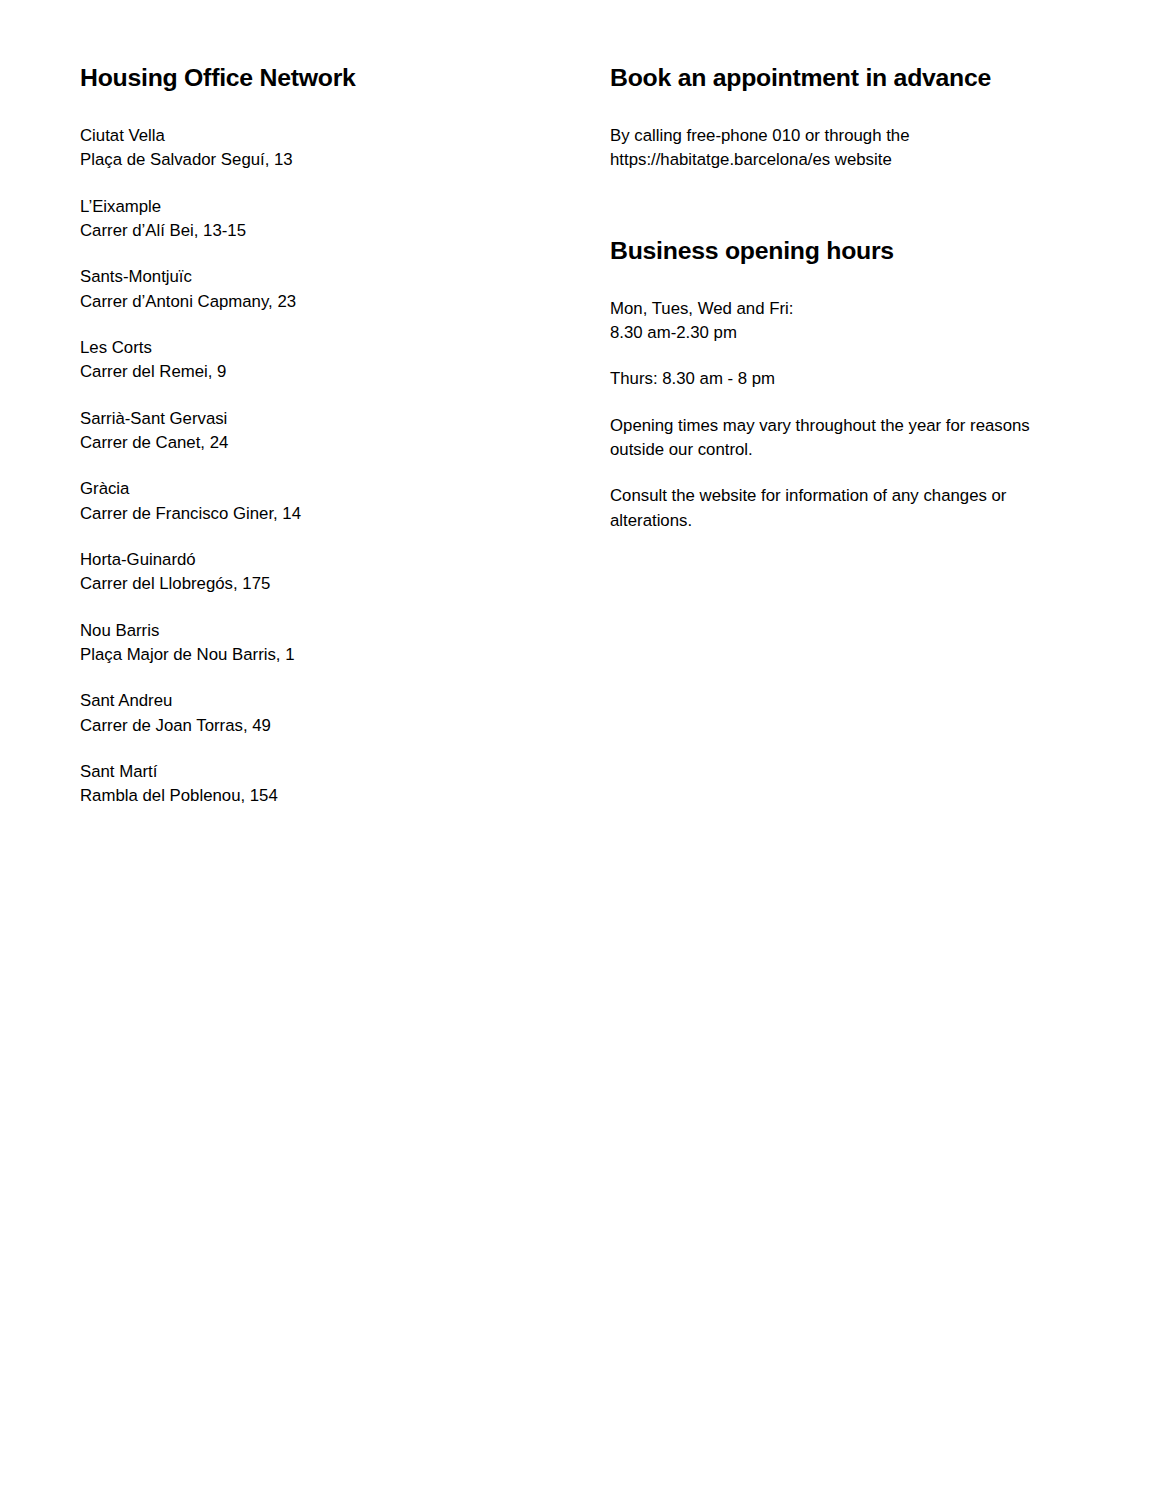Housing Office Network
Ciutat Vella Plaça de Salvador Seguí, 13
L’Eixample Carrer d’Alí Bei, 13-15
Sants-Montjuïc Carrer d’Antoni Capmany, 23
Les Corts Carrer del Remei, 9
Sarrià-Sant Gervasi Carrer de Canet, 24
Gràcia Carrer de Francisco Giner, 14
Horta-Guinardó Carrer del Llobregós, 175
Nou Barris Plaça Major de Nou Barris, 1
Sant Andreu Carrer de Joan Torras, 49
Sant Martí Rambla del Poblenou, 154
Book an appointment in advance
By calling free-phone 010 or through the https://habitatge.barcelona/es website
Business opening hours
Mon, Tues, Wed and Fri: 8.30 am-2.30 pm
Thurs: 8.30 am - 8 pm
Opening times may vary throughout the year for reasons outside our control.
Consult the website for information of any changes or alterations.